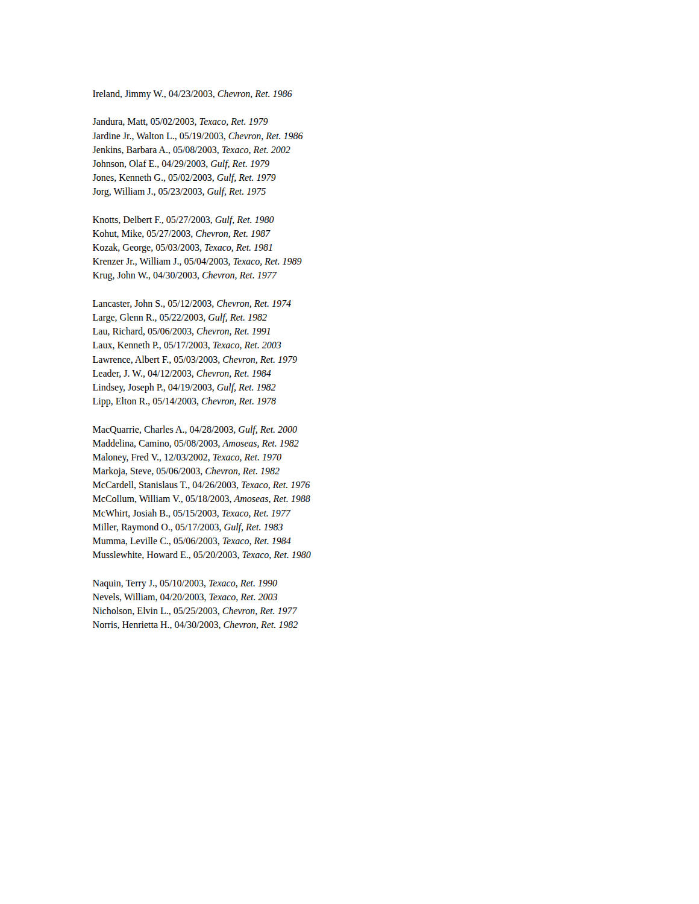Ireland, Jimmy W., 04/23/2003, Chevron, Ret. 1986
Jandura, Matt, 05/02/2003, Texaco, Ret. 1979
Jardine Jr., Walton L., 05/19/2003, Chevron, Ret. 1986
Jenkins, Barbara A., 05/08/2003, Texaco, Ret. 2002
Johnson, Olaf E., 04/29/2003, Gulf, Ret. 1979
Jones, Kenneth G., 05/02/2003, Gulf, Ret. 1979
Jorg, William J., 05/23/2003, Gulf, Ret. 1975
Knotts, Delbert F., 05/27/2003, Gulf, Ret. 1980
Kohut, Mike, 05/27/2003, Chevron, Ret. 1987
Kozak, George, 05/03/2003, Texaco, Ret. 1981
Krenzer Jr., William J., 05/04/2003, Texaco, Ret. 1989
Krug, John W., 04/30/2003, Chevron, Ret. 1977
Lancaster, John S., 05/12/2003, Chevron, Ret. 1974
Large, Glenn R., 05/22/2003, Gulf, Ret. 1982
Lau, Richard, 05/06/2003, Chevron, Ret. 1991
Laux, Kenneth P., 05/17/2003, Texaco, Ret. 2003
Lawrence, Albert F., 05/03/2003, Chevron, Ret. 1979
Leader, J. W., 04/12/2003, Chevron, Ret. 1984
Lindsey, Joseph P., 04/19/2003, Gulf, Ret. 1982
Lipp, Elton R., 05/14/2003, Chevron, Ret. 1978
MacQuarrie, Charles A., 04/28/2003, Gulf, Ret. 2000
Maddelina, Camino, 05/08/2003, Amoseas, Ret. 1982
Maloney, Fred V., 12/03/2002, Texaco, Ret. 1970
Markoja, Steve, 05/06/2003, Chevron, Ret. 1982
McCardell, Stanislaus T., 04/26/2003, Texaco, Ret. 1976
McCollum, William V., 05/18/2003, Amoseas, Ret. 1988
McWhirt, Josiah B., 05/15/2003, Texaco, Ret. 1977
Miller, Raymond O., 05/17/2003, Gulf, Ret. 1983
Mumma, Leville C., 05/06/2003, Texaco, Ret. 1984
Musslewhite, Howard E., 05/20/2003, Texaco, Ret. 1980
Naquin, Terry J., 05/10/2003, Texaco, Ret. 1990
Nevels, William, 04/20/2003, Texaco, Ret. 2003
Nicholson, Elvin L., 05/25/2003, Chevron, Ret. 1977
Norris, Henrietta H., 04/30/2003, Chevron, Ret. 1982